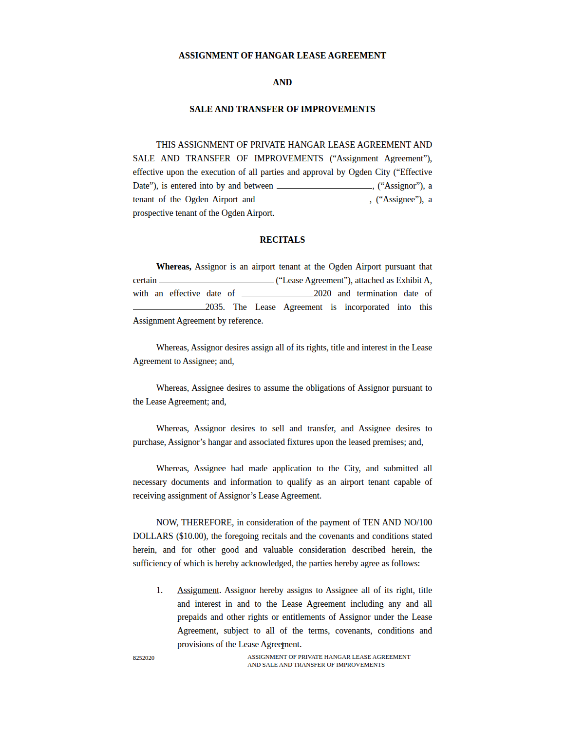ASSIGNMENT OF HANGAR LEASE AGREEMENT
AND
SALE AND TRANSFER OF IMPROVEMENTS
THIS ASSIGNMENT OF PRIVATE HANGAR LEASE AGREEMENT AND SALE AND TRANSFER OF IMPROVEMENTS (“Assignment Agreement”), effective upon the execution of all parties and approval by Ogden City (“Effective Date”), is entered into by and between , (“Assignor”), a tenant of the Ogden Airport and , (“Assignee”), a prospective tenant of the Ogden Airport.
RECITALS
Whereas, Assignor is an airport tenant at the Ogden Airport pursuant that certain (“Lease Agreement”), attached as Exhibit A, with an effective date of 2020 and termination date of 2035. The Lease Agreement is incorporated into this Assignment Agreement by reference.
Whereas, Assignor desires assign all of its rights, title and interest in the Lease Agreement to Assignee; and,
Whereas, Assignee desires to assume the obligations of Assignor pursuant to the Lease Agreement; and,
Whereas, Assignor desires to sell and transfer, and Assignee desires to purchase, Assignor’s hangar and associated fixtures upon the leased premises; and,
Whereas, Assignee had made application to the City, and submitted all necessary documents and information to qualify as an airport tenant capable of receiving assignment of Assignor’s Lease Agreement.
NOW, THEREFORE, in consideration of the payment of TEN AND NO/100 DOLLARS ($10.00), the foregoing recitals and the covenants and conditions stated herein, and for other good and valuable consideration described herein, the sufficiency of which is hereby acknowledged, the parties hereby agree as follows:
Assignment. Assignor hereby assigns to Assignee all of its right, title and interest in and to the Lease Agreement including any and all prepaids and other rights or entitlements of Assignor under the Lease Agreement, subject to all of the terms, covenants, conditions and provisions of the Lease Agreement.
1
8252020
ASSIGNMENT OF PRIVATE HANGAR LEASE AGREEMENT AND SALE AND TRANSFER OF IMPROVEMENTS